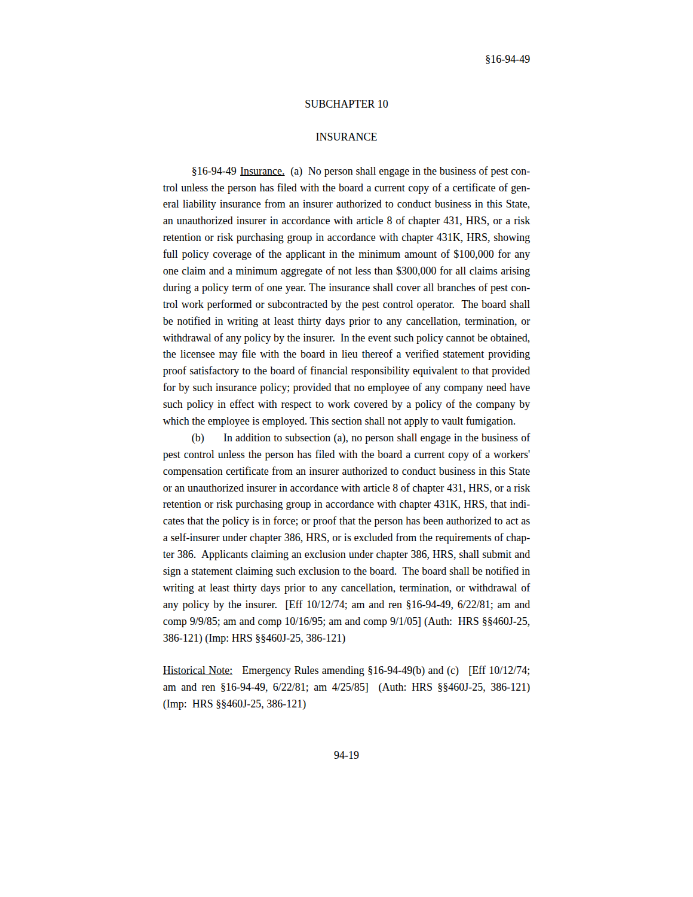§16-94-49
SUBCHAPTER 10
INSURANCE
§16-94-49 Insurance. (a) No person shall engage in the business of pest control unless the person has filed with the board a current copy of a certificate of general liability insurance from an insurer authorized to conduct business in this State, an unauthorized insurer in accordance with article 8 of chapter 431, HRS, or a risk retention or risk purchasing group in accordance with chapter 431K, HRS, showing full policy coverage of the applicant in the minimum amount of $100,000 for any one claim and a minimum aggregate of not less than $300,000 for all claims arising during a policy term of one year. The insurance shall cover all branches of pest control work performed or subcontracted by the pest control operator. The board shall be notified in writing at least thirty days prior to any cancellation, termination, or withdrawal of any policy by the insurer. In the event such policy cannot be obtained, the licensee may file with the board in lieu thereof a verified statement providing proof satisfactory to the board of financial responsibility equivalent to that provided for by such insurance policy; provided that no employee of any company need have such policy in effect with respect to work covered by a policy of the company by which the employee is employed. This section shall not apply to vault fumigation.
(b) In addition to subsection (a), no person shall engage in the business of pest control unless the person has filed with the board a current copy of a workers' compensation certificate from an insurer authorized to conduct business in this State or an unauthorized insurer in accordance with article 8 of chapter 431, HRS, or a risk retention or risk purchasing group in accordance with chapter 431K, HRS, that indicates that the policy is in force; or proof that the person has been authorized to act as a self-insurer under chapter 386, HRS, or is excluded from the requirements of chapter 386. Applicants claiming an exclusion under chapter 386, HRS, shall submit and sign a statement claiming such exclusion to the board. The board shall be notified in writing at least thirty days prior to any cancellation, termination, or withdrawal of any policy by the insurer. [Eff 10/12/74; am and ren §16-94-49, 6/22/81; am and comp 9/9/85; am and comp 10/16/95; am and comp 9/1/05] (Auth: HRS §§460J-25, 386-121) (Imp: HRS §§460J-25, 386-121)
Historical Note: Emergency Rules amending §16-94-49(b) and (c) [Eff 10/12/74; am and ren §16-94-49, 6/22/81; am 4/25/85] (Auth: HRS §§460J-25, 386-121) (Imp: HRS §§460J-25, 386-121)
94-19